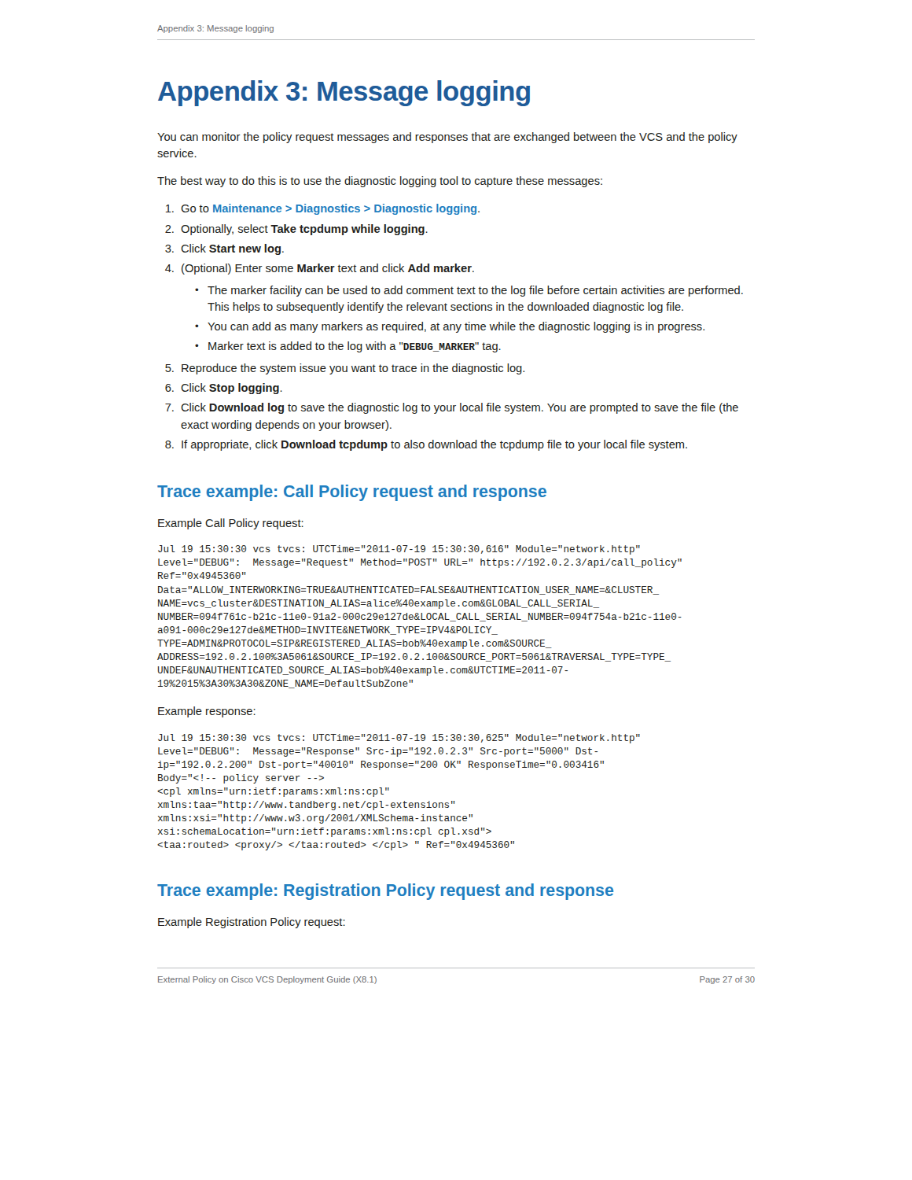Appendix 3: Message logging
Appendix 3: Message logging
You can monitor the policy request messages and responses that are exchanged between the VCS and the policy service.
The best way to do this is to use the diagnostic logging tool to capture these messages:
Go to Maintenance > Diagnostics > Diagnostic logging.
Optionally, select Take tcpdump while logging.
Click Start new log.
(Optional) Enter some Marker text and click Add marker.
The marker facility can be used to add comment text to the log file before certain activities are performed. This helps to subsequently identify the relevant sections in the downloaded diagnostic log file.
You can add as many markers as required, at any time while the diagnostic logging is in progress.
Marker text is added to the log with a "DEBUG_MARKER" tag.
Reproduce the system issue you want to trace in the diagnostic log.
Click Stop logging.
Click Download log to save the diagnostic log to your local file system. You are prompted to save the file (the exact wording depends on your browser).
If appropriate, click Download tcpdump to also download the tcpdump file to your local file system.
Trace example: Call Policy request and response
Example Call Policy request:
Jul 19 15:30:30 vcs tvcs: UTCTime="2011-07-19 15:30:30,616" Module="network.http"
Level="DEBUG":  Message="Request" Method="POST" URL=" https://192.0.2.3/api/call_policy"
Ref="0x4945360"
Data="ALLOW_INTERWORKING=TRUE&AUTHENTICATED=FALSE&AUTHENTICATION_USER_NAME=&CLUSTER_
NAME=vcs_cluster&DESTINATION_ALIAS=alice%40example.com&GLOBAL_CALL_SERIAL_
NUMBER=094f761c-b21c-11e0-91a2-000c29e127de&LOCAL_CALL_SERIAL_NUMBER=094f754a-b21c-11e0-
a091-000c29e127de&METHOD=INVITE&NETWORK_TYPE=IPV4&POLICY_
TYPE=ADMIN&PROTOCOL=SIP&REGISTERED_ALIAS=bob%40example.com&SOURCE_
ADDRESS=192.0.2.100%3A5061&SOURCE_IP=192.0.2.100&SOURCE_PORT=5061&TRAVERSAL_TYPE=TYPE_
UNDEF&UNAUTHENTICATED_SOURCE_ALIAS=bob%40example.com&UTCTIME=2011-07-
19%2015%3A30%3A30&ZONE_NAME=DefaultSubZone"
Example response:
Jul 19 15:30:30 vcs tvcs: UTCTime="2011-07-19 15:30:30,625" Module="network.http"
Level="DEBUG":  Message="Response" Src-ip="192.0.2.3" Src-port="5000" Dst-
ip="192.0.2.200" Dst-port="40010" Response="200 OK" ResponseTime="0.003416"
Body="<!-- policy server -->
<cpl xmlns="urn:ietf:params:xml:ns:cpl"
xmlns:taa="http://www.tandberg.net/cpl-extensions"
xmlns:xsi="http://www.w3.org/2001/XMLSchema-instance"
xsi:schemaLocation="urn:ietf:params:xml:ns:cpl cpl.xsd">
<taa:routed> <proxy/> </taa:routed> </cpl> " Ref="0x4945360"
Trace example: Registration Policy request and response
Example Registration Policy request:
External Policy on Cisco VCS Deployment Guide (X8.1) Page 27 of 30